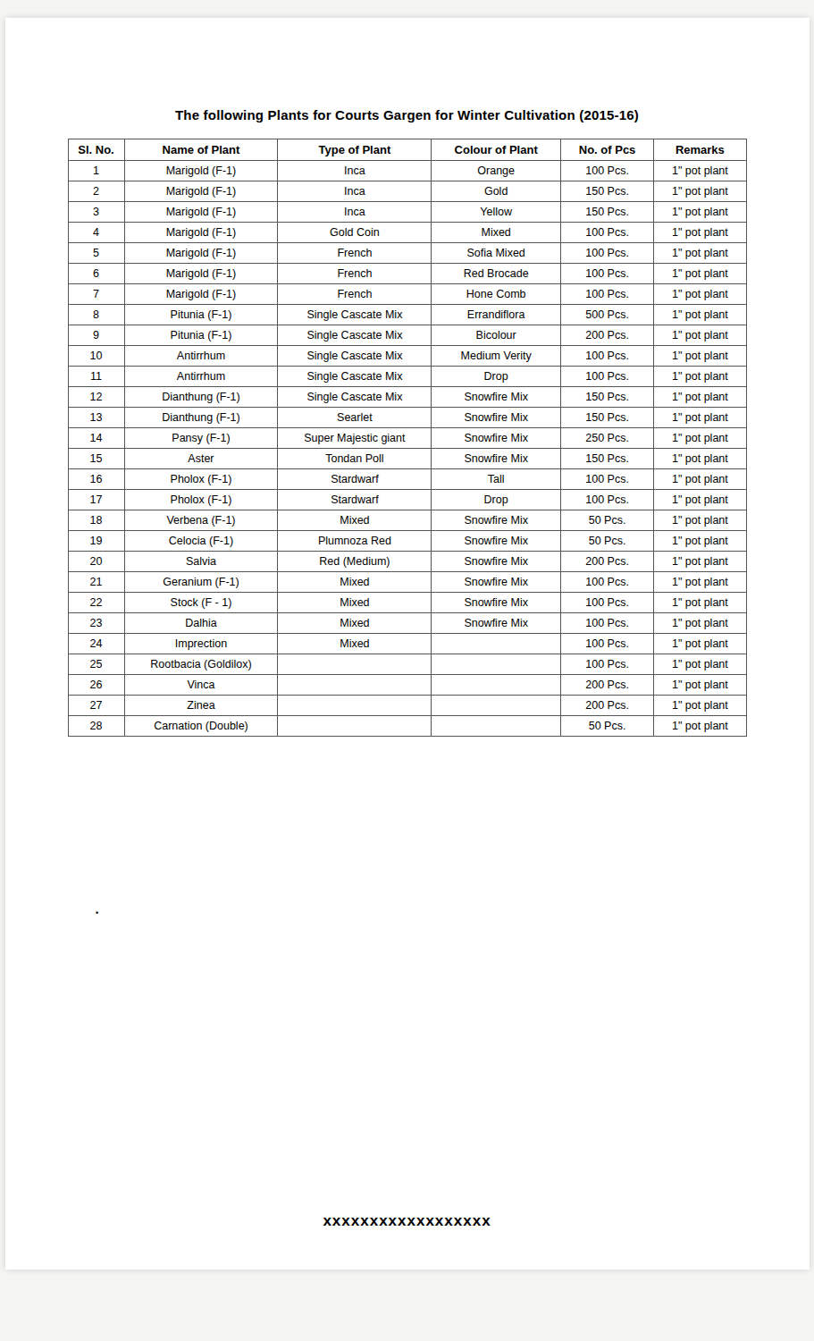The following Plants for Courts Gargen for Winter Cultivation (2015-16)
| Sl. No. | Name of Plant | Type of Plant | Colour of Plant | No. of Pcs | Remarks |
| --- | --- | --- | --- | --- | --- |
| 1 | Marigold (F-1) | Inca | Orange | 100 Pcs. | 1" pot plant |
| 2 | Marigold (F-1) | Inca | Gold | 150 Pcs. | 1" pot plant |
| 3 | Marigold (F-1) | Inca | Yellow | 150 Pcs. | 1" pot plant |
| 4 | Marigold (F-1) | Gold Coin | Mixed | 100 Pcs. | 1" pot plant |
| 5 | Marigold (F-1) | French | Sofia Mixed | 100 Pcs. | 1" pot plant |
| 6 | Marigold (F-1) | French | Red Brocade | 100 Pcs. | 1" pot plant |
| 7 | Marigold (F-1) | French | Hone Comb | 100 Pcs. | 1" pot plant |
| 8 | Pitunia (F-1) | Single Cascate Mix | Errandiflora | 500 Pcs. | 1" pot plant |
| 9 | Pitunia (F-1) | Single Cascate Mix | Bicolour | 200 Pcs. | 1" pot plant |
| 10 | Antirrhum | Single Cascate Mix | Medium Verity | 100 Pcs. | 1" pot plant |
| 11 | Antirrhum | Single Cascate Mix | Drop | 100 Pcs. | 1" pot plant |
| 12 | Dianthung (F-1) | Single Cascate Mix | Snowfire Mix | 150 Pcs. | 1" pot plant |
| 13 | Dianthung (F-1) | Searlet | Snowfire Mix | 150 Pcs. | 1" pot plant |
| 14 | Pansy (F-1) | Super Majestic giant | Snowfire Mix | 250 Pcs. | 1" pot plant |
| 15 | Aster | Tondan Poll | Snowfire Mix | 150 Pcs. | 1" pot plant |
| 16 | Pholox (F-1) | Stardwarf | Tall | 100 Pcs. | 1" pot plant |
| 17 | Pholox (F-1) | Stardwarf | Drop | 100 Pcs. | 1" pot plant |
| 18 | Verbena (F-1) | Mixed | Snowfire Mix | 50 Pcs. | 1" pot plant |
| 19 | Celocia (F-1) | Plumnoza Red | Snowfire Mix | 50 Pcs. | 1" pot plant |
| 20 | Salvia | Red (Medium) | Snowfire Mix | 200 Pcs. | 1" pot plant |
| 21 | Geranium (F-1) | Mixed | Snowfire Mix | 100 Pcs. | 1" pot plant |
| 22 | Stock (F - 1) | Mixed | Snowfire Mix | 100 Pcs. | 1" pot plant |
| 23 | Dalhia | Mixed | Snowfire Mix | 100 Pcs. | 1" pot plant |
| 24 | Imprection | Mixed | | 100 Pcs. | 1" pot plant |
| 25 | Rootbacia (Goldilox) | | | 100 Pcs. | 1" pot plant |
| 26 | Vinca | | | 200 Pcs. | 1" pot plant |
| 27 | Zinea | | | 200 Pcs. | 1" pot plant |
| 28 | Carnation (Double) | | | 50 Pcs. | 1" pot plant |
.
xxxxxxxxxxxxxxxxxx